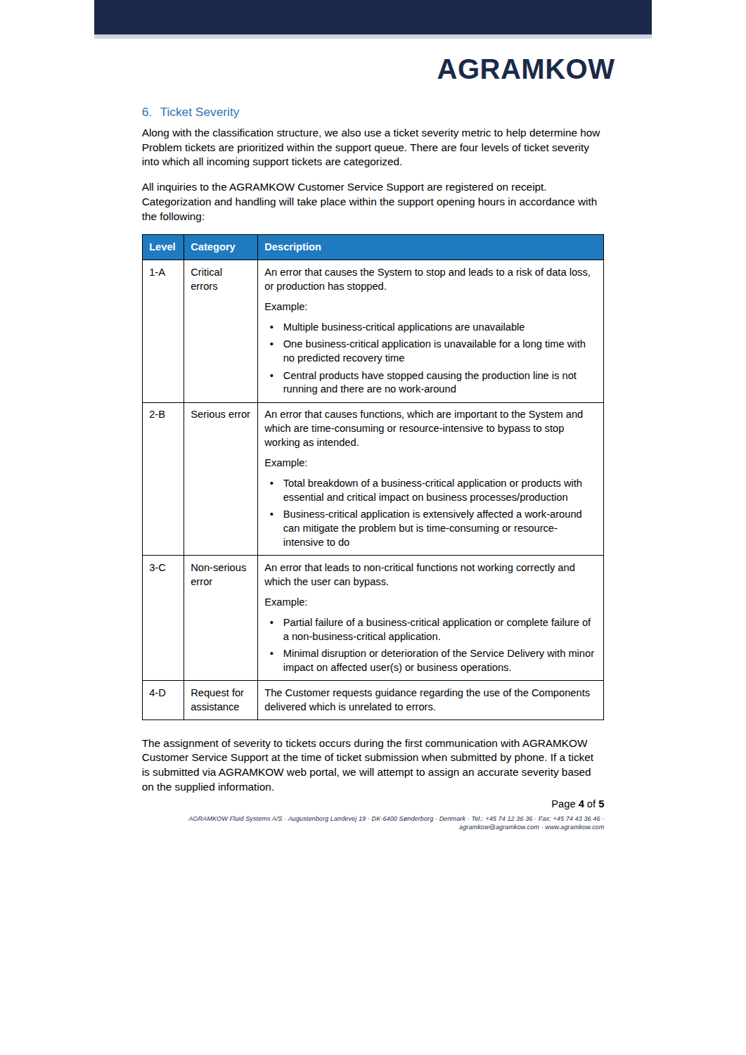AGRAMKOW
6. Ticket Severity
Along with the classification structure, we also use a ticket severity metric to help determine how Problem tickets are prioritized within the support queue. There are four levels of ticket severity into which all incoming support tickets are categorized.
All inquiries to the AGRAMKOW Customer Service Support are registered on receipt. Categorization and handling will take place within the support opening hours in accordance with the following:
| Level | Category | Description |
| --- | --- | --- |
| 1-A | Critical errors | An error that causes the System to stop and leads to a risk of data loss, or production has stopped. Example: Multiple business-critical applications are unavailable One business-critical application is unavailable for a long time with no predicted recovery time Central products have stopped causing the production line is not running and there are no work-around |
| 2-B | Serious error | An error that causes functions, which are important to the System and which are time-consuming or resource-intensive to bypass to stop working as intended. Example: Total breakdown of a business-critical application or products with essential and critical impact on business processes/production Business-critical application is extensively affected a work-around can mitigate the problem but is time-consuming or resource-intensive to do |
| 3-C | Non-serious error | An error that leads to non-critical functions not working correctly and which the user can bypass. Example: Partial failure of a business-critical application or complete failure of a non-business-critical application. Minimal disruption or deterioration of the Service Delivery with minor impact on affected user(s) or business operations. |
| 4-D | Request for assistance | The Customer requests guidance regarding the use of the Components delivered which is unrelated to errors. |
The assignment of severity to tickets occurs during the first communication with AGRAMKOW Customer Service Support at the time of ticket submission when submitted by phone. If a ticket is submitted via AGRAMKOW web portal, we will attempt to assign an accurate severity based on the supplied information.
Page 4 of 5
AGRAMKOW Fluid Systems A/S · Augustenborg Landevej 19 · DK-6400 Sønderborg · Denmark · Tel.: +45 74 12 36 36 · Fax: +45 74 43 36 46 · agramkow@agramkow.com · www.agramkow.com